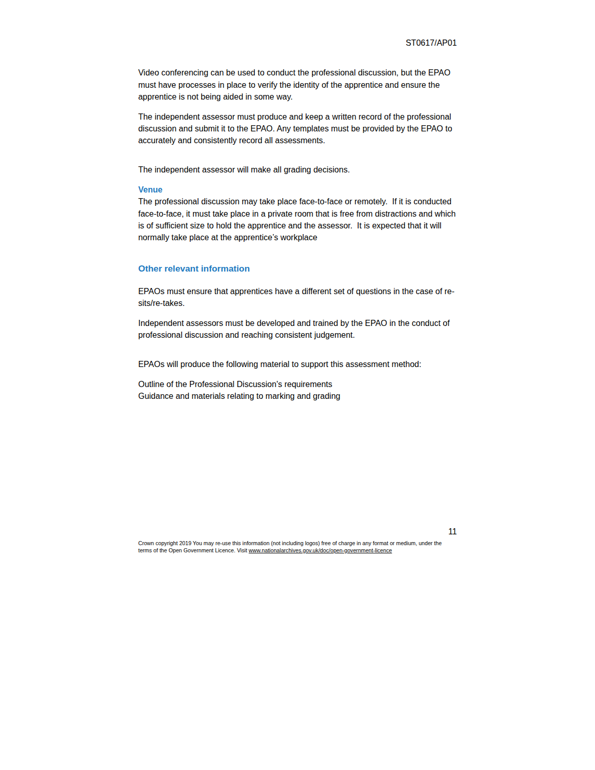ST0617/AP01
Video conferencing can be used to conduct the professional discussion, but the EPAO must have processes in place to verify the identity of the apprentice and ensure the apprentice is not being aided in some way.
The independent assessor must produce and keep a written record of the professional discussion and submit it to the EPAO. Any templates must be provided by the EPAO to accurately and consistently record all assessments.
The independent assessor will make all grading decisions.
Venue
The professional discussion may take place face-to-face or remotely. If it is conducted face-to-face, it must take place in a private room that is free from distractions and which is of sufficient size to hold the apprentice and the assessor. It is expected that it will normally take place at the apprentice’s workplace
Other relevant information
EPAOs must ensure that apprentices have a different set of questions in the case of re-sits/re-takes.
Independent assessors must be developed and trained by the EPAO in the conduct of professional discussion and reaching consistent judgement.
EPAOs will produce the following material to support this assessment method:
Outline of the Professional Discussion's requirements
Guidance and materials relating to marking and grading
11
Crown copyright 2019 You may re-use this information (not including logos) free of charge in any format or medium, under the terms of the Open Government Licence. Visit www.nationalarchives.gov.uk/doc/open-government-licence